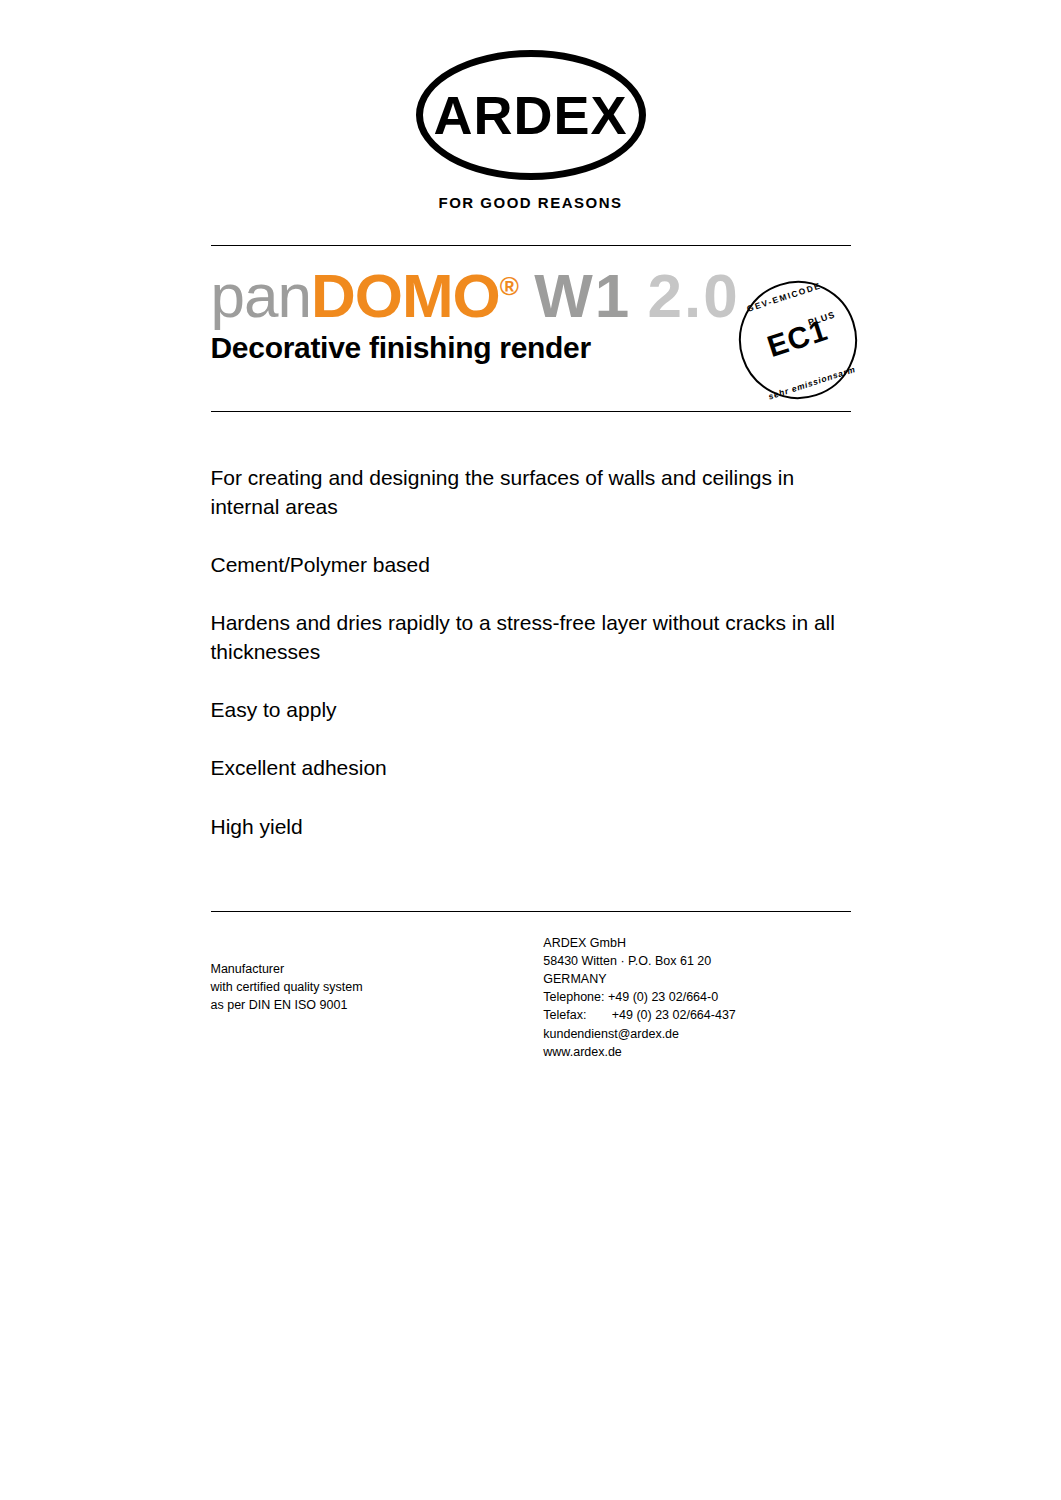ARDEX
FOR GOOD REASONS
pan DOMO® W1 2.0
Decorative finishing render
GEV-EMICODE
EC1
PLUS
sehr emissionsarm
For creating and designing the surfaces of walls and ceilings in internal areas
Cement/Polymer based
Hardens and dries rapidly to a stress-free layer without cracks in all thicknesses
Easy to apply
Excellent adhesion
High yield
Manufacturer
with certified quality system
as per DIN EN ISO 9001
ARDEX GmbH
58430 Witten · P.O. Box 61 20
GERMANY
Telephone: +49 (0) 23 02/664-0
Telefax: +49 (0) 23 02/664-437
kundendienst@ardex.de
www.ardex.de